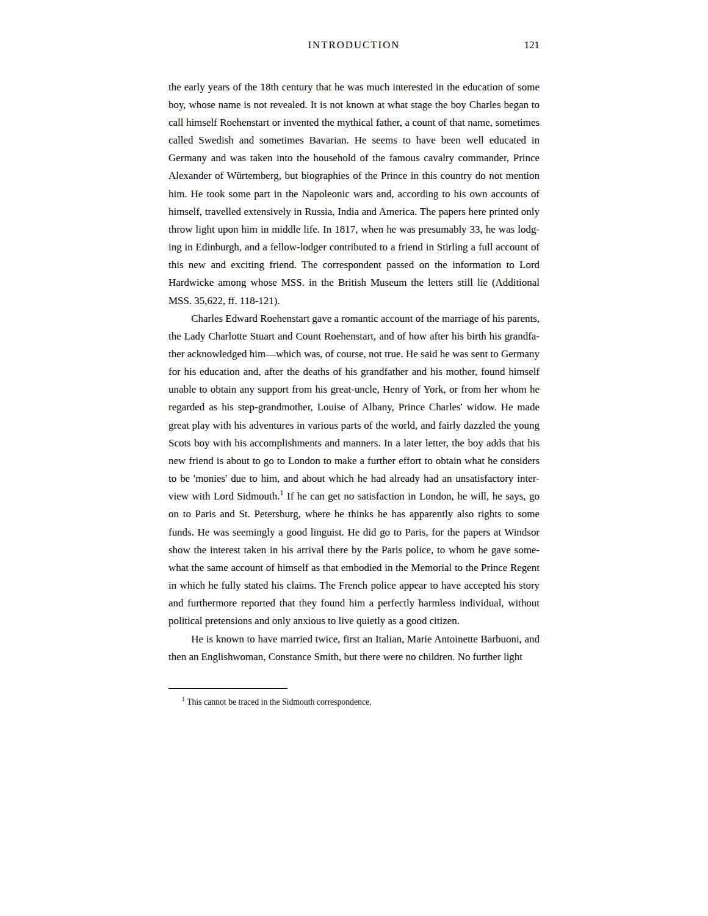INTRODUCTION 121
the early years of the 18th century that he was much interested in the education of some boy, whose name is not revealed. It is not known at what stage the boy Charles began to call himself Roehenstart or invented the mythical father, a count of that name, sometimes called Swedish and sometimes Bavarian. He seems to have been well educated in Germany and was taken into the household of the famous cavalry commander, Prince Alexander of Würtemberg, but biographies of the Prince in this country do not mention him. He took some part in the Napoleonic wars and, according to his own accounts of himself, travelled extensively in Russia, India and America. The papers here printed only throw light upon him in middle life. In 1817, when he was presumably 33, he was lodging in Edinburgh, and a fellow-lodger contributed to a friend in Stirling a full account of this new and exciting friend. The correspondent passed on the information to Lord Hardwicke among whose MSS. in the British Museum the letters still lie (Additional MSS. 35,622, ff. 118-121).
Charles Edward Roehenstart gave a romantic account of the marriage of his parents, the Lady Charlotte Stuart and Count Roehenstart, and of how after his birth his grandfather acknowledged him—which was, of course, not true. He said he was sent to Germany for his education and, after the deaths of his grandfather and his mother, found himself unable to obtain any support from his great-uncle, Henry of York, or from her whom he regarded as his step-grandmother, Louise of Albany, Prince Charles' widow. He made great play with his adventures in various parts of the world, and fairly dazzled the young Scots boy with his accomplishments and manners. In a later letter, the boy adds that his new friend is about to go to London to make a further effort to obtain what he considers to be 'monies' due to him, and about which he had already had an unsatisfactory interview with Lord Sidmouth.1 If he can get no satisfaction in London, he will, he says, go on to Paris and St. Petersburg, where he thinks he has apparently also rights to some funds. He was seemingly a good linguist. He did go to Paris, for the papers at Windsor show the interest taken in his arrival there by the Paris police, to whom he gave somewhat the same account of himself as that embodied in the Memorial to the Prince Regent in which he fully stated his claims. The French police appear to have accepted his story and furthermore reported that they found him a perfectly harmless individual, without political pretensions and only anxious to live quietly as a good citizen.
He is known to have married twice, first an Italian, Marie Antoinette Barbuoni, and then an Englishwoman, Constance Smith, but there were no children. No further light
1 This cannot be traced in the Sidmouth correspondence.